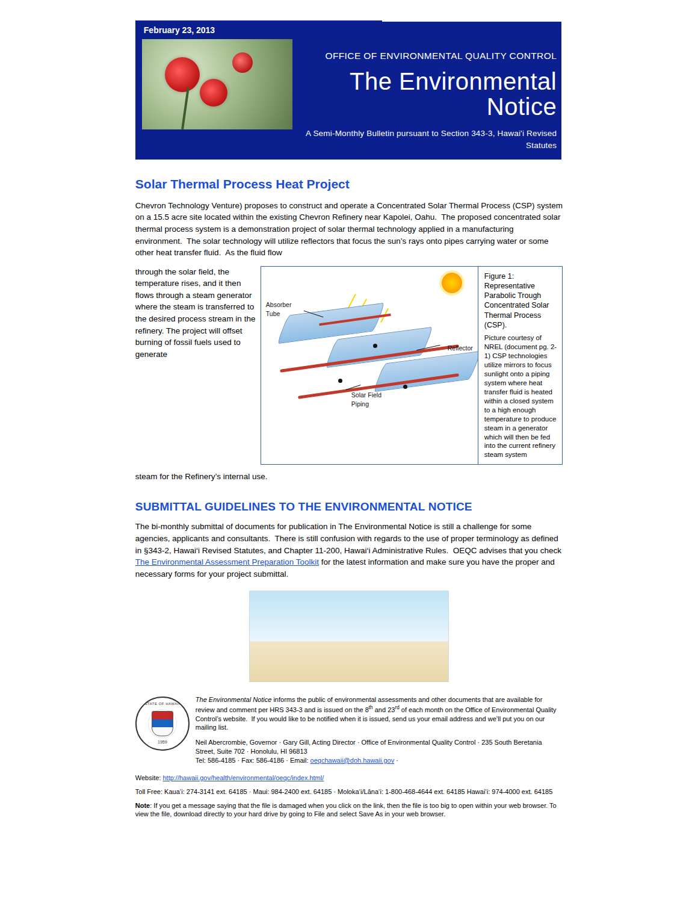February 23, 2013
OFFICE OF ENVIRONMENTAL QUALITY CONTROL
The Environmental Notice
A Semi-Monthly Bulletin pursuant to Section 343-3, Hawai'i Revised Statutes
Solar Thermal Process Heat Project
Chevron Technology Venture) proposes to construct and operate a Concentrated Solar Thermal Process (CSP) system on a 15.5 acre site located within the existing Chevron Refinery near Kapolei, Oahu. The proposed concentrated solar thermal process system is a demonstration project of solar thermal technology applied in a manufacturing environment. The solar technology will utilize reflectors that focus the sun’s rays onto pipes carrying water or some other heat transfer fluid. As the fluid flow
through the solar field, the temperature rises, and it then flows through a steam generator where the steam is transferred to the desired process stream in the refinery. The project will offset burning of fossil fuels used to generate
Absorber
Tube Reflector Solar Field
Piping
Figure 1: Representative Parabolic Trough Concentrated Solar Thermal Process (CSP).
Picture courtesy of NREL (document pg. 2-1) CSP technologies utilize mirrors to focus sunlight onto a piping system where heat transfer fluid is heated within a closed system to a high enough temperature to produce steam in a generator which will then be fed into the current refinery steam system
steam for the Refinery’s internal use.
SUBMITTAL GUIDELINES TO THE ENVIRONMENTAL NOTICE
The bi-monthly submittal of documents for publication in The Environmental Notice is still a challenge for some agencies, applicants and consultants. There is still confusion with regards to the use of proper terminology as defined in §343-2, Hawai‘i Revised Statutes, and Chapter 11-200, Hawai‘i Administrative Rules. OEQC advises that you check The Environmental Assessment Preparation Toolkit for the latest information and make sure you have the proper and necessary forms for your project submittal.
The Environmental Notice informs the public of environmental assessments and other documents that are available for review and comment per HRS 343-3 and is issued on the 8th and 23rd of each month on the Office of Environmental Quality Control’s website. If you would like to be notified when it is issued, send us your email address and we’ll put you on our mailing list.
Neil Abercrombie, Governor · Gary Gill, Acting Director · Office of Environmental Quality Control · 235 South Beretania Street, Suite 702 · Honolulu, HI 96813
Tel: 586-4185 · Fax: 586-4186 · Email: oeqchawaii@doh.hawaii.gov ·
Website: http://hawaii.gov/health/environmental/oeqc/index.html/
Toll Free: Kaua‘i: 274-3141 ext. 64185 · Maui: 984-2400 ext. 64185 · Moloka‘i/Lāna‘i: 1-800-468-4644 ext. 64185 Hawai‘i: 974-4000 ext. 64185
Note: If you get a message saying that the file is damaged when you click on the link, then the file is too big to open within your web browser. To view the file, download directly to your hard drive by going to File and select Save As in your web browser.